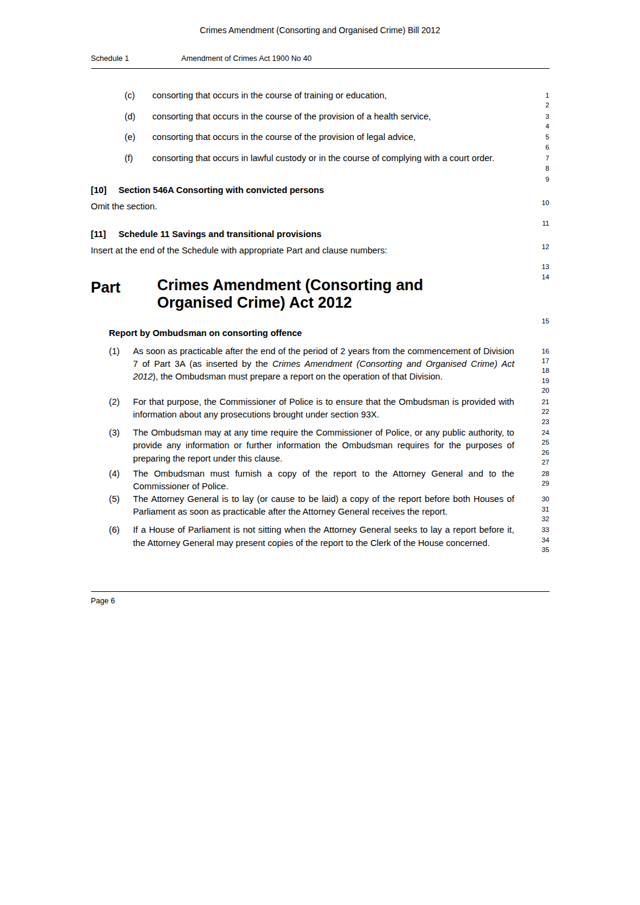Crimes Amendment (Consorting and Organised Crime) Bill 2012
Schedule 1
Amendment of Crimes Act 1900 No 40
(c)
consorting that occurs in the course of training or education,
1
2
(d)
consorting that occurs in the course of the provision of a health service,
3
4
(e)
consorting that occurs in the course of the provision of legal advice,
5
6
(f)
consorting that occurs in lawful custody or in the course of complying with a court order.
7
8
[10] Section 546A Consorting with convicted persons
9
Omit the section.
10
[11] Schedule 11 Savings and transitional provisions
11
Insert at the end of the Schedule with appropriate Part and clause numbers:
12
Part
Crimes Amendment (Consorting and
Organised Crime) Act 2012
13
14
Report by Ombudsman on consorting offence
15
(1)
As soon as practicable after the end of the period of 2 years from the commencement of Division 7 of Part 3A (as inserted by the Crimes Amendment (Consorting and Organised Crime) Act 2012), the Ombudsman must prepare a report on the operation of that Division.
16
17
18
19
20
(2)
For that purpose, the Commissioner of Police is to ensure that the Ombudsman is provided with information about any prosecutions brought under section 93X.
21
22
23
(3)
The Ombudsman may at any time require the Commissioner of Police, or any public authority, to provide any information or further information the Ombudsman requires for the purposes of preparing the report under this clause.
24
25
26
27
(4)
The Ombudsman must furnish a copy of the report to the Attorney General and to the Commissioner of Police.
28
29
(5)
The Attorney General is to lay (or cause to be laid) a copy of the report before both Houses of Parliament as soon as practicable after the Attorney General receives the report.
30
31
32
(6)
If a House of Parliament is not sitting when the Attorney General seeks to lay a report before it, the Attorney General may present copies of the report to the Clerk of the House concerned.
33
34
35
Page 6